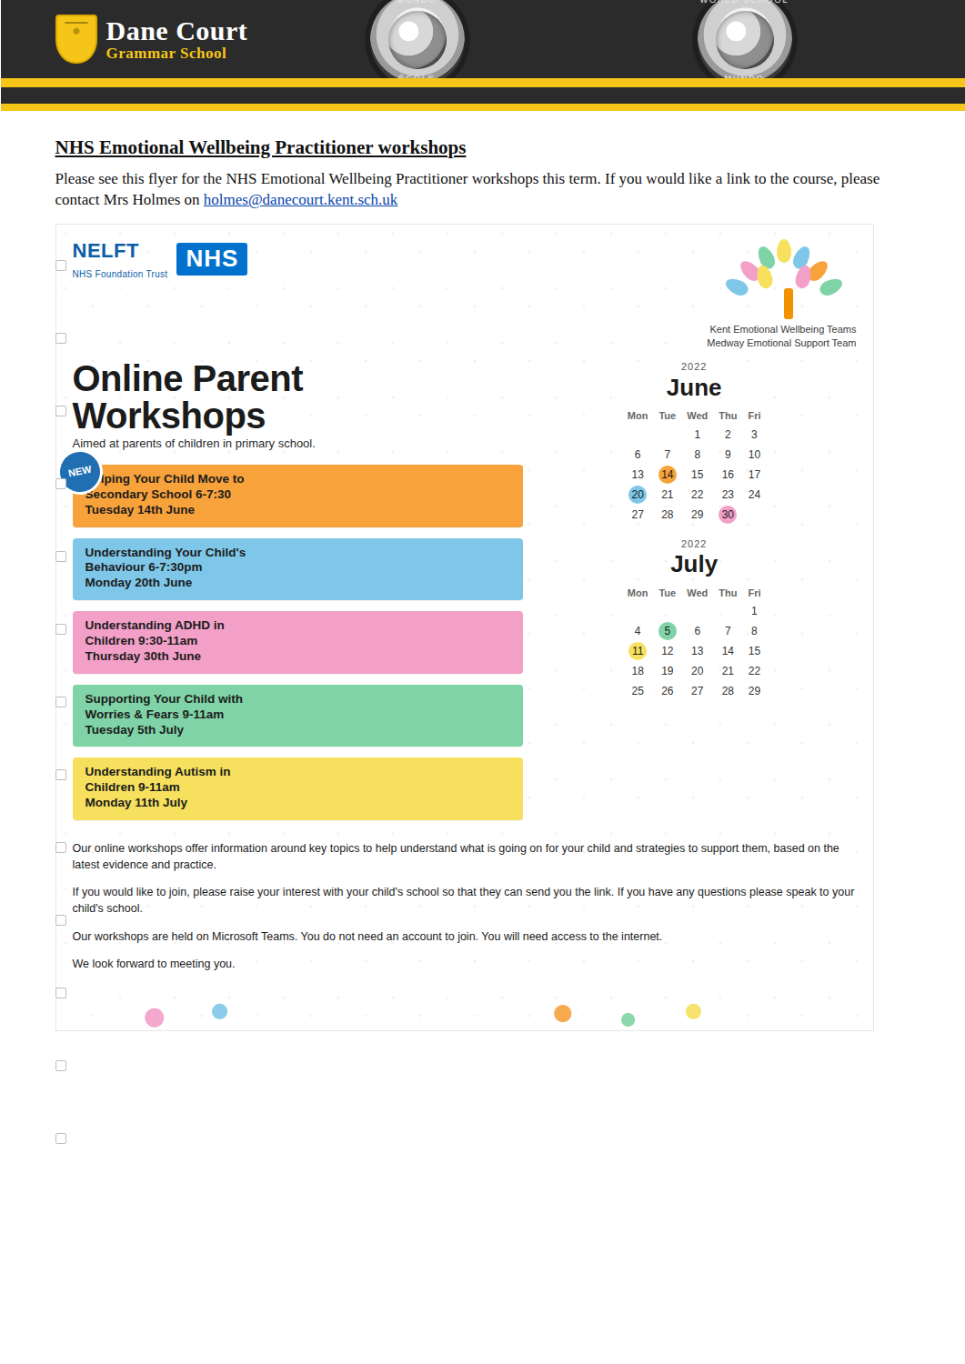Dane Court Grammar School
NHS Emotional Wellbeing Practitioner workshops
Please see this flyer for the NHS Emotional Wellbeing Practitioner workshops this term. If you would like a link to the course, please contact Mrs Holmes on holmes@danecourt.kent.sch.uk
NELFT
NHS Foundation Trust
NHS
Kent Emotional Wellbeing Teams
Medway Emotional Support Team
Online Parent
Workshops
Aimed at parents of children in primary school.
NEW Helping Your Child Move to
Secondary School 6-7:30
Tuesday 14th June
Understanding Your Child's
Behaviour 6-7:30pm
Monday 20th June
Understanding ADHD in
Children 9:30-11am
Thursday 30th June
Supporting Your Child with
Worries & Fears 9-11am
Tuesday 5th July
Understanding Autism in
Children 9-11am
Monday 11th July
2022
June
| Mon | Tue | Wed | Thu | Fri |
| --- | --- | --- | --- | --- |
| | | 1 | 2 | 3 |
| 6 | 7 | 8 | 9 | 10 |
| 13 | 14 | 15 | 16 | 17 |
| 20 | 21 | 22 | 23 | 24 |
| 27 | 28 | 29 | 30 | |
2022
July
| Mon | Tue | Wed | Thu | Fri |
| --- | --- | --- | --- | --- |
| | | | | 1 |
| 4 | 5 | 6 | 7 | 8 |
| 11 | 12 | 13 | 14 | 15 |
| 18 | 19 | 20 | 21 | 22 |
| 25 | 26 | 27 | 28 | 29 |
Our online workshops offer information around key topics to help understand what is going on for your child and strategies to support them, based on the latest evidence and practice.
If you would like to join, please raise your interest with your child's school so that they can send you the link. If you have any questions please speak to your child's school.
Our workshops are held on Microsoft Teams. You do not need an account to join. You will need access to the internet.
We look forward to meeting you.